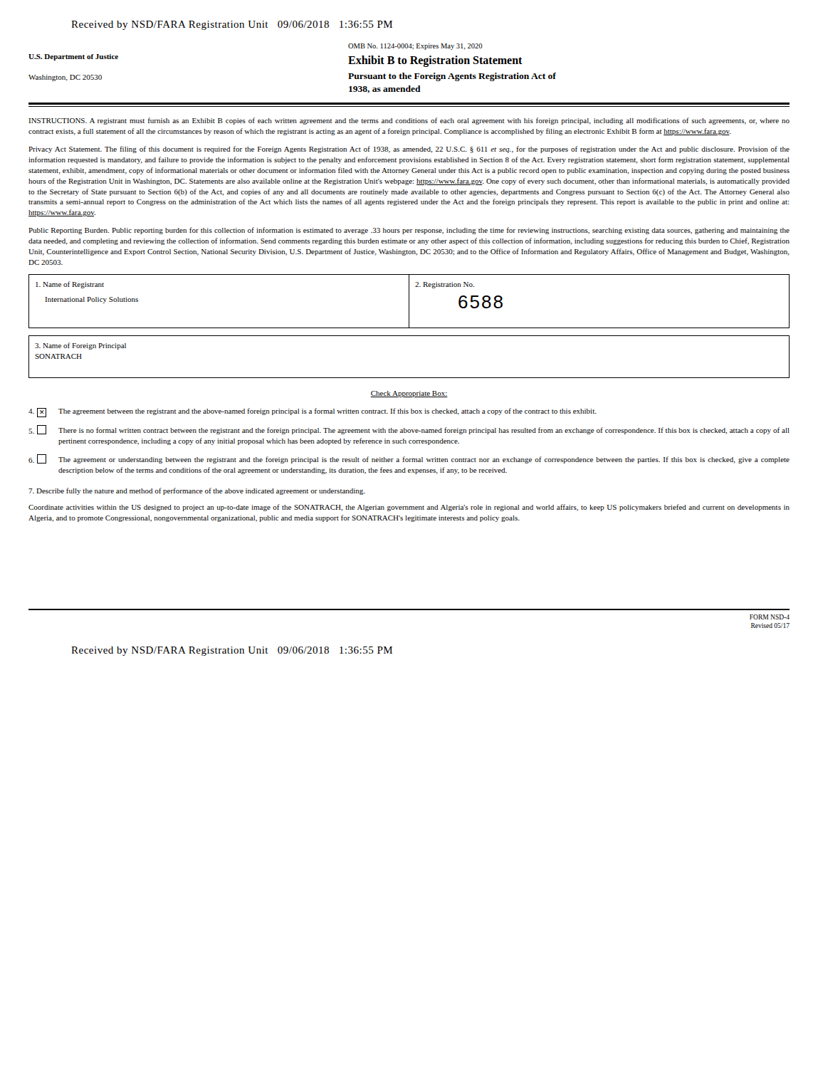Received by NSD/FARA Registration Unit 09/06/2018 1:36:55 PM
| U.S. Department of Justice Washington, DC 20530 | OMB No. 1124-0004; Expires May 31, 2020 Exhibit B to Registration Statement Pursuant to the Foreign Agents Registration Act of 1938, as amended |
INSTRUCTIONS. A registrant must furnish as an Exhibit B copies of each written agreement and the terms and conditions of each oral agreement with his foreign principal, including all modifications of such agreements, or, where no contract exists, a full statement of all the circumstances by reason of which the registrant is acting as an agent of a foreign principal. Compliance is accomplished by filing an electronic Exhibit B form at https://www.fara.gov.
Privacy Act Statement. The filing of this document is required for the Foreign Agents Registration Act of 1938, as amended, 22 U.S.C. § 611 et seq., for the purposes of registration under the Act and public disclosure. Provision of the information requested is mandatory, and failure to provide the information is subject to the penalty and enforcement provisions established in Section 8 of the Act. Every registration statement, short form registration statement, supplemental statement, exhibit, amendment, copy of informational materials or other document or information filed with the Attorney General under this Act is a public record open to public examination, inspection and copying during the posted business hours of the Registration Unit in Washington, DC. Statements are also available online at the Registration Unit's webpage: https://www.fara.gov. One copy of every such document, other than informational materials, is automatically provided to the Secretary of State pursuant to Section 6(b) of the Act, and copies of any and all documents are routinely made available to other agencies, departments and Congress pursuant to Section 6(c) of the Act. The Attorney General also transmits a semi-annual report to Congress on the administration of the Act which lists the names of all agents registered under the Act and the foreign principals they represent. This report is available to the public in print and online at: https://www.fara.gov.
Public Reporting Burden. Public reporting burden for this collection of information is estimated to average .33 hours per response, including the time for reviewing instructions, searching existing data sources, gathering and maintaining the data needed, and completing and reviewing the collection of information. Send comments regarding this burden estimate or any other aspect of this collection of information, including suggestions for reducing this burden to Chief, Registration Unit, Counterintelligence and Export Control Section, National Security Division, U.S. Department of Justice, Washington, DC 20530; and to the Office of Information and Regulatory Affairs, Office of Management and Budget, Washington, DC 20503.
| 1. Name of Registrant International Policy Solutions | 2. Registration No. 6588 |
3. Name of Foreign Principal
SONATRACH
Check Appropriate Box:
4. The agreement between the registrant and the above-named foreign principal is a formal written contract. If this box is checked, attach a copy of the contract to this exhibit.
5. There is no formal written contract between the registrant and the foreign principal. The agreement with the above-named foreign principal has resulted from an exchange of correspondence. If this box is checked, attach a copy of all pertinent correspondence, including a copy of any initial proposal which has been adopted by reference in such correspondence.
6. The agreement or understanding between the registrant and the foreign principal is the result of neither a formal written contract nor an exchange of correspondence between the parties. If this box is checked, give a complete description below of the terms and conditions of the oral agreement or understanding, its duration, the fees and expenses, if any, to be received.
7. Describe fully the nature and method of performance of the above indicated agreement or understanding.
Coordinate activities within the US designed to project an up-to-date image of the SONATRACH, the Algerian government and Algeria's role in regional and world affairs, to keep US policymakers briefed and current on developments in Algeria, and to promote Congressional, nongovernmental organizational, public and media support for SONATRACH's legitimate interests and policy goals.
FORM NSD-4
Revised 05/17
Received by NSD/FARA Registration Unit 09/06/2018 1:36:55 PM